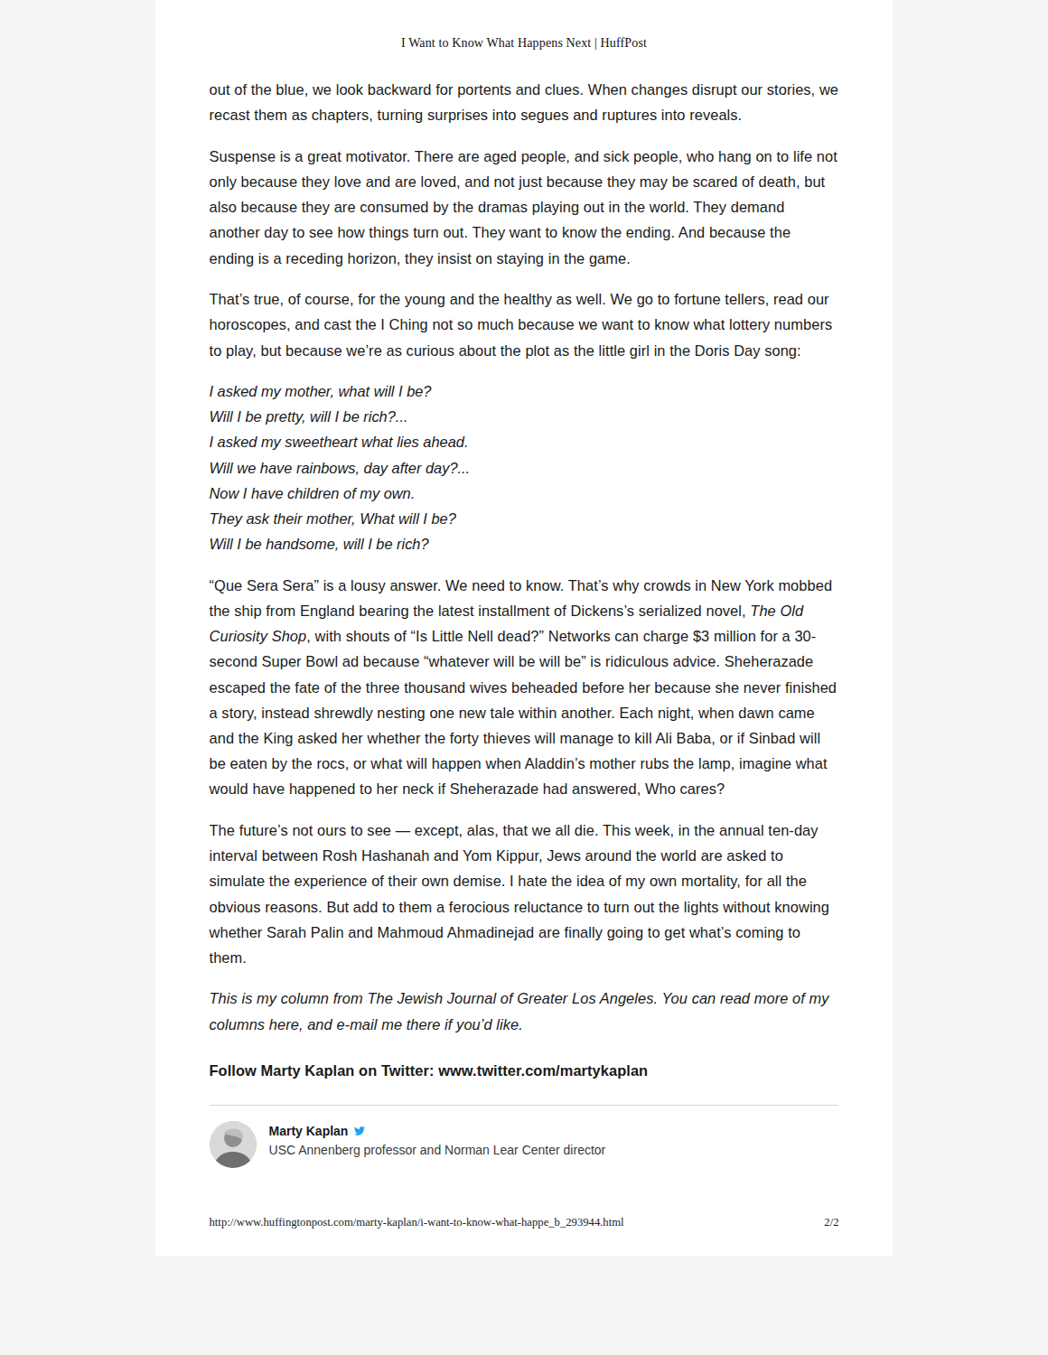I Want to Know What Happens Next | HuffPost
out of the blue, we look backward for portents and clues. When changes disrupt our stories, we recast them as chapters, turning surprises into segues and ruptures into reveals.
Suspense is a great motivator. There are aged people, and sick people, who hang on to life not only because they love and are loved, and not just because they may be scared of death, but also because they are consumed by the dramas playing out in the world. They demand another day to see how things turn out. They want to know the ending. And because the ending is a receding horizon, they insist on staying in the game.
That’s true, of course, for the young and the healthy as well. We go to fortune tellers, read our horoscopes, and cast the I Ching not so much because we want to know what lottery numbers to play, but because we’re as curious about the plot as the little girl in the Doris Day song:
I asked my mother, what will I be? Will I be pretty, will I be rich?... I asked my sweetheart what lies ahead. Will we have rainbows, day after day?... Now I have children of my own. They ask their mother, What will I be? Will I be handsome, will I be rich?
“Que Sera Sera” is a lousy answer. We need to know. That’s why crowds in New York mobbed the ship from England bearing the latest installment of Dickens’s serialized novel, The Old Curiosity Shop, with shouts of “Is Little Nell dead?” Networks can charge $3 million for a 30-second Super Bowl ad because “whatever will be will be” is ridiculous advice. Sheherazade escaped the fate of the three thousand wives beheaded before her because she never finished a story, instead shrewdly nesting one new tale within another. Each night, when dawn came and the King asked her whether the forty thieves will manage to kill Ali Baba, or if Sinbad will be eaten by the rocs, or what will happen when Aladdin’s mother rubs the lamp, imagine what would have happened to her neck if Sheherazade had answered, Who cares?
The future’s not ours to see — except, alas, that we all die. This week, in the annual ten-day interval between Rosh Hashanah and Yom Kippur, Jews around the world are asked to simulate the experience of their own demise. I hate the idea of my own mortality, for all the obvious reasons. But add to them a ferocious reluctance to turn out the lights without knowing whether Sarah Palin and Mahmoud Ahmadinejad are finally going to get what’s coming to them.
This is my column from The Jewish Journal of Greater Los Angeles. You can read more of my columns here, and e-mail me there if you’d like.
Follow Marty Kaplan on Twitter: www.twitter.com/martykaplan
Marty Kaplan
USC Annenberg professor and Norman Lear Center director
http://www.huffingtonpost.com/marty-kaplan/i-want-to-know-what-happe_b_293944.html
2/2